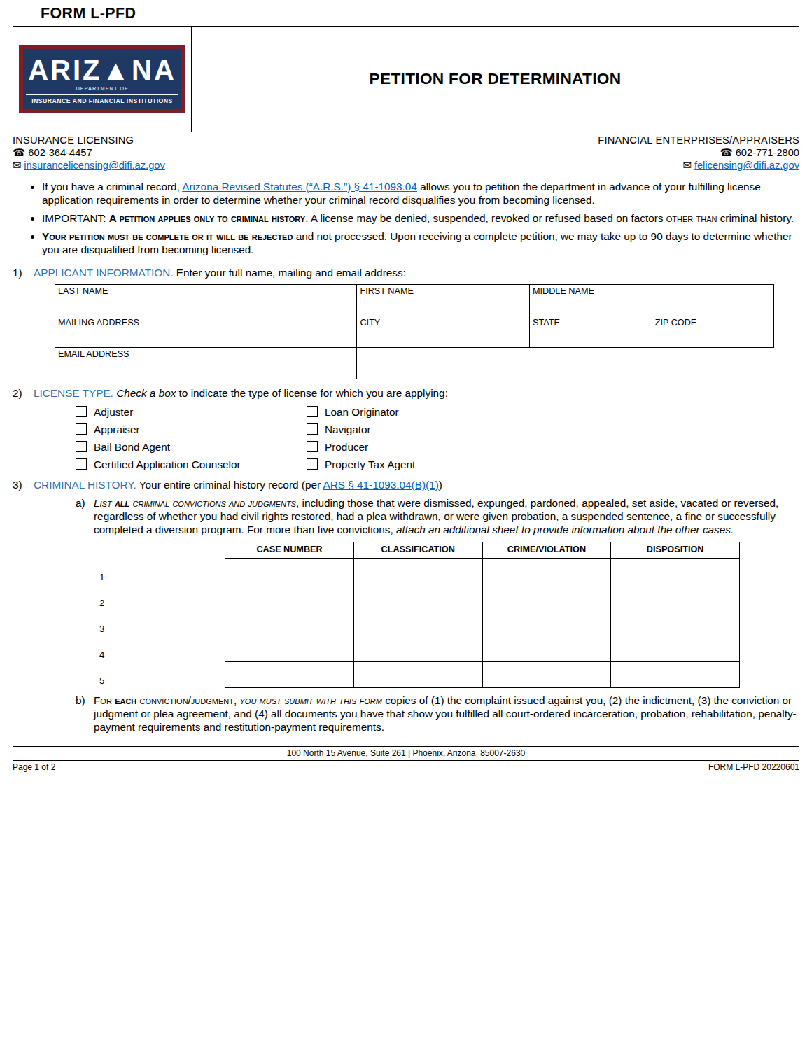FORM L-PFD
ARIZ▲NA
DEPARTMENT OF
INSURANCE AND FINANCIAL INSTITUTIONS
PETITION FOR DETERMINATION
INSURANCE LICENSING
☎ 602-364-4457
✉ insurancelicensing@difi.az.gov
FINANCIAL ENTERPRISES/APPRAISERS
☎ 602-771-2800
✉ felicensing@difi.az.gov
If you have a criminal record, Arizona Revised Statutes (“A.R.S.”) § 41-1093.04 allows you to petition the department in advance of your fulfilling license application requirements in order to determine whether your criminal record disqualifies you from becoming licensed.
IMPORTANT: A petition applies only to criminal history. A license may be denied, suspended, revoked or refused based on factors other than criminal history.
Your petition must be complete or it will be rejected and not processed. Upon receiving a complete petition, we may take up to 90 days to determine whether you are disqualified from becoming licensed.
APPLICANT INFORMATION. Enter your full name, mailing and email address:
| LAST NAME | FIRST NAME | MIDDLE NAME |
| MAILING ADDRESS | CITY | STATE | ZIP CODE |
| EMAIL ADDRESS | |
LICENSE TYPE. Check a box to indicate the type of license for which you are applying:
Adjuster
Loan Originator
Appraiser
Navigator
Bail Bond Agent
Producer
Certified Application Counselor
Property Tax Agent
CRIMINAL HISTORY. Your entire criminal history record (per ARS § 41-1093.04(B)(1))
List all criminal convictions and judgments, including those that were dismissed, expunged, pardoned, appealed, set aside, vacated or reversed, regardless of whether you had civil rights restored, had a plea withdrawn, or were given probation, a suspended sentence, a fine or successfully completed a diversion program. For more than five convictions, attach an additional sheet to provide information about the other cases.
| | CASE NUMBER | CLASSIFICATION | CRIME/VIOLATION | DISPOSITION |
| --- | --- | --- | --- | --- |
| 1 | | | | |
| 2 | | | | |
| 3 | | | | |
| 4 | | | | |
| 5 | | | | |
For each conviction/judgment, you must submit with this form copies of (1) the complaint issued against you, (2) the indictment, (3) the conviction or judgment or plea agreement, and (4) all documents you have that show you fulfilled all court-ordered incarceration, probation, rehabilitation, penalty-payment requirements and restitution-payment requirements.
100 North 15 Avenue, Suite 261 | Phoenix, Arizona 85007-2630
Page 1 of 2
FORM L-PFD 20220601